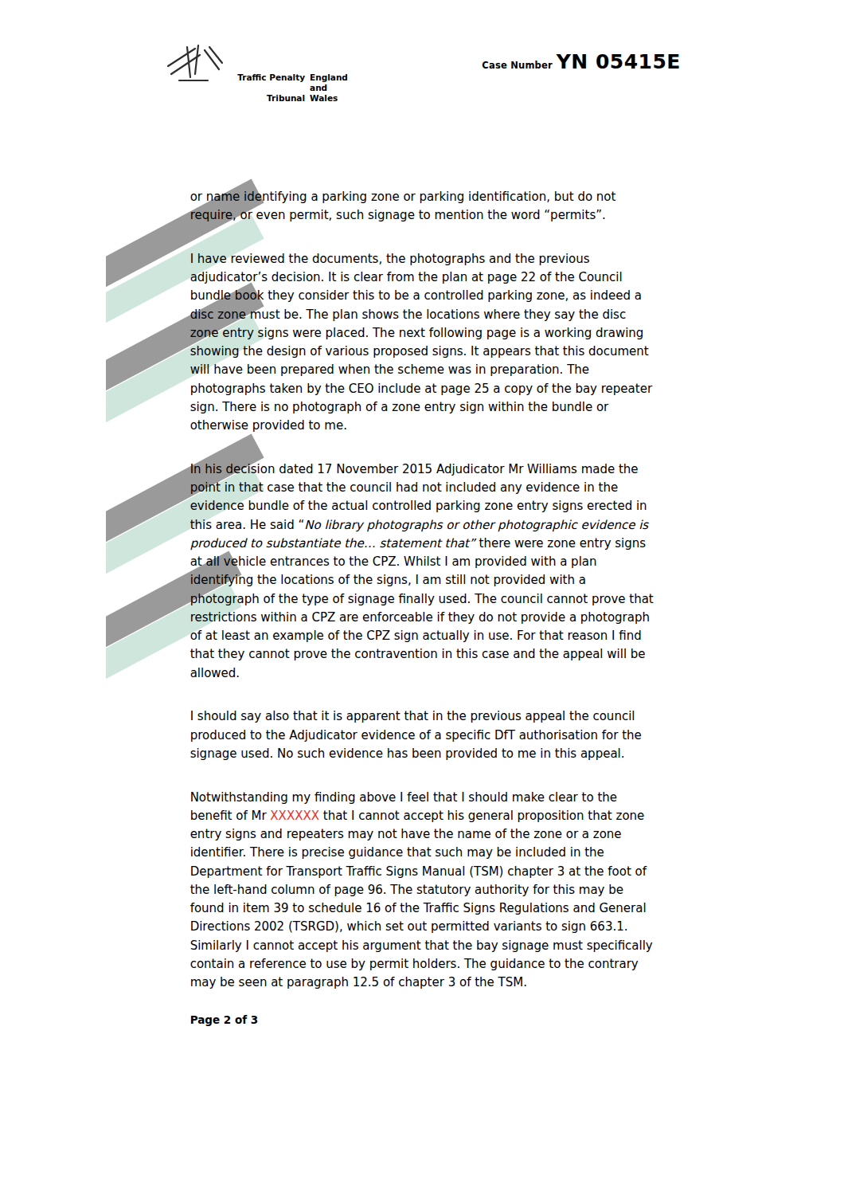Traffic Penalty England and
Tribunal Wales
Case Number YN 05415E
or name identifying a parking zone or parking identification, but do not require, or even permit, such signage to mention the word “permits”.
I have reviewed the documents, the photographs and the previous adjudicator’s decision. It is clear from the plan at page 22 of the Council bundle book they consider this to be a controlled parking zone, as indeed a disc zone must be. The plan shows the locations where they say the disc zone entry signs were placed. The next following page is a working drawing showing the design of various proposed signs. It appears that this document will have been prepared when the scheme was in preparation. The photographs taken by the CEO include at page 25 a copy of the bay repeater sign. There is no photograph of a zone entry sign within the bundle or otherwise provided to me.
In his decision dated 17 November 2015 Adjudicator Mr Williams made the point in that case that the council had not included any evidence in the evidence bundle of the actual controlled parking zone entry signs erected in this area. He said “No library photographs or other photographic evidence is produced to substantiate the… statement that” there were zone entry signs at all vehicle entrances to the CPZ. Whilst I am provided with a plan identifying the locations of the signs, I am still not provided with a photograph of the type of signage finally used. The council cannot prove that restrictions within a CPZ are enforceable if they do not provide a photograph of at least an example of the CPZ sign actually in use. For that reason I find that they cannot prove the contravention in this case and the appeal will be allowed.
I should say also that it is apparent that in the previous appeal the council produced to the Adjudicator evidence of a specific DfT authorisation for the signage used. No such evidence has been provided to me in this appeal.
Notwithstanding my finding above I feel that I should make clear to the benefit of Mr XXXXXX that I cannot accept his general proposition that zone entry signs and repeaters may not have the name of the zone or a zone identifier. There is precise guidance that such may be included in the Department for Transport Traffic Signs Manual (TSM) chapter 3 at the foot of the left-hand column of page 96. The statutory authority for this may be found in item 39 to schedule 16 of the Traffic Signs Regulations and General Directions 2002 (TSRGD), which set out permitted variants to sign 663.1. Similarly I cannot accept his argument that the bay signage must specifically contain a reference to use by permit holders. The guidance to the contrary may be seen at paragraph 12.5 of chapter 3 of the TSM.
Page 2 of 3